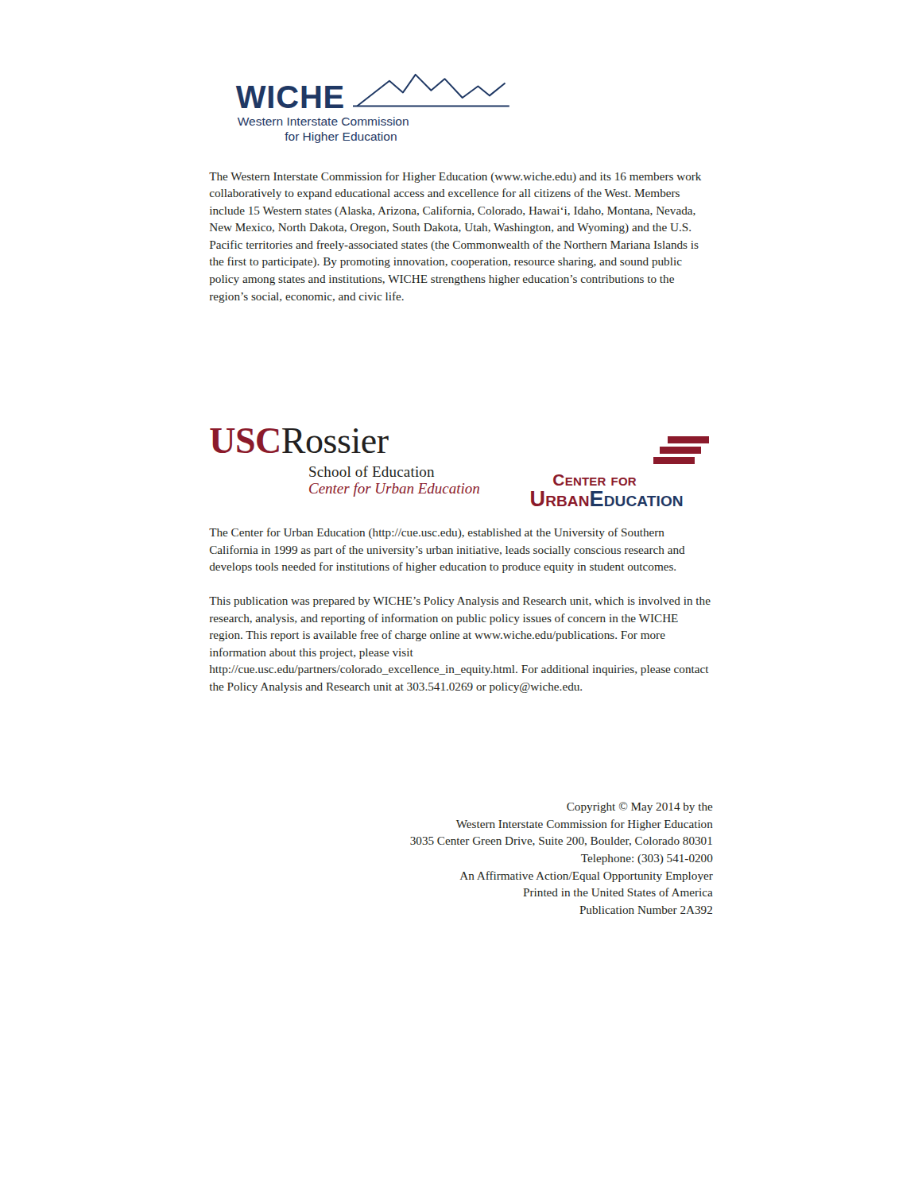WICHE
Western Interstate Commission for Higher Education
The Western Interstate Commission for Higher Education (www.wiche.edu) and its 16 members work collaboratively to expand educational access and excellence for all citizens of the West. Members include 15 Western states (Alaska, Arizona, California, Colorado, Hawai‘i, Idaho, Montana, Nevada, New Mexico, North Dakota, Oregon, South Dakota, Utah, Washington, and Wyoming) and the U.S. Pacific territories and freely-associated states (the Commonwealth of the Northern Mariana Islands is the first to participate). By promoting innovation, cooperation, resource sharing, and sound public policy among states and institutions, WICHE strengthens higher education’s contributions to the region’s social, economic, and civic life.
USC Rossier
School of Education
Center for Urban Education
Center for
Urban Education
The Center for Urban Education (http://cue.usc.edu), established at the University of Southern California in 1999 as part of the university’s urban initiative, leads socially conscious research and develops tools needed for institutions of higher education to produce equity in student outcomes.
This publication was prepared by WICHE’s Policy Analysis and Research unit, which is involved in the research, analysis, and reporting of information on public policy issues of concern in the WICHE region. This report is available free of charge online at www.wiche.edu/publications. For more information about this project, please visit http://cue.usc.edu/partners/colorado_excellence_in_equity.html. For additional inquiries, please contact the Policy Analysis and Research unit at 303.541.0269 or policy@wiche.edu.
Copyright © May 2014 by the
Western Interstate Commission for Higher Education
3035 Center Green Drive, Suite 200, Boulder, Colorado 80301
Telephone: (303) 541-0200
An Affirmative Action/Equal Opportunity Employer
Printed in the United States of America
Publication Number 2A392